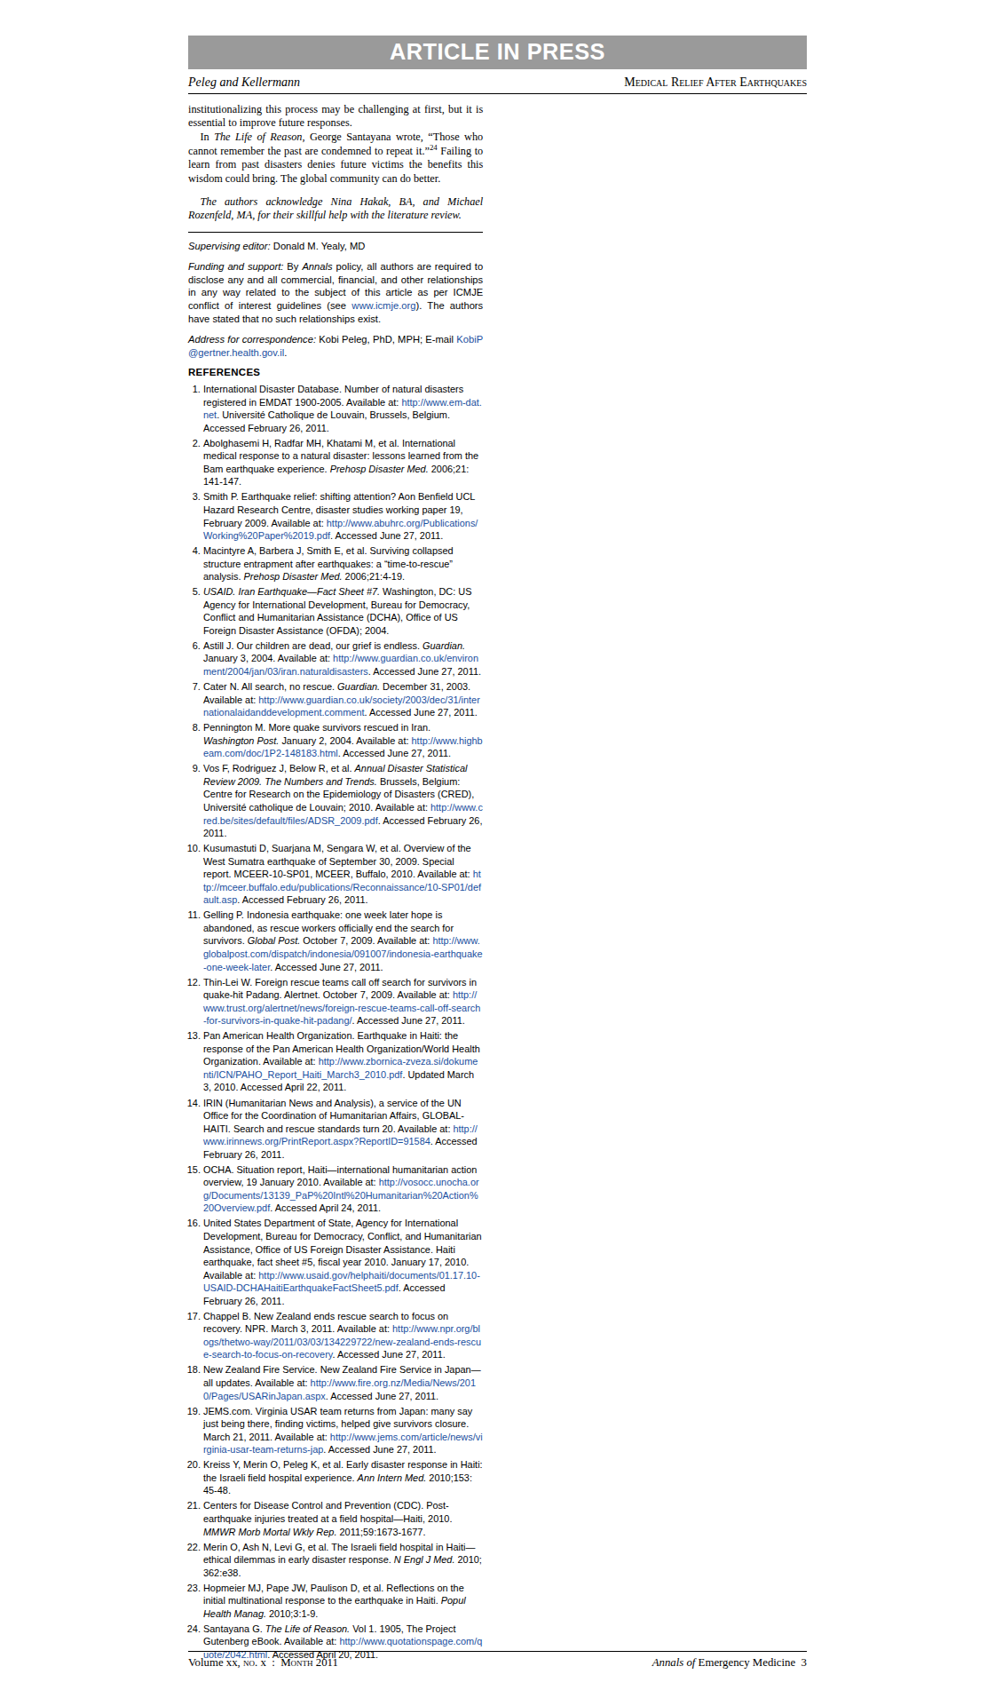ARTICLE IN PRESS
Peleg and Kellermann
Medical Relief After Earthquakes
institutionalizing this process may be challenging at first, but it is essential to improve future responses.
In The Life of Reason, George Santayana wrote, “Those who cannot remember the past are condemned to repeat it.”24 Failing to learn from past disasters denies future victims the benefits this wisdom could bring. The global community can do better.
The authors acknowledge Nina Hakak, BA, and Michael Rozenfeld, MA, for their skillful help with the literature review.
Supervising editor: Donald M. Yealy, MD
Funding and support: By Annals policy, all authors are required to disclose any and all commercial, financial, and other relationships in any way related to the subject of this article as per ICMJE conflict of interest guidelines (see www.icmje.org). The authors have stated that no such relationships exist.
Address for correspondence: Kobi Peleg, PhD, MPH; E-mail KobiP@gertner.health.gov.il.
REFERENCES
International Disaster Database. Number of natural disasters registered in EMDAT 1900-2005. Available at: http://www.em-dat.net. Université Catholique de Louvain, Brussels, Belgium. Accessed February 26, 2011.
Abolghasemi H, Radfar MH, Khatami M, et al. International medical response to a natural disaster: lessons learned from the Bam earthquake experience. Prehosp Disaster Med. 2006;21: 141-147.
Smith P. Earthquake relief: shifting attention? Aon Benfield UCL Hazard Research Centre, disaster studies working paper 19, February 2009. Available at: http://www.abuhrc.org/Publications/Working%20Paper%2019.pdf. Accessed June 27, 2011.
Macintyre A, Barbera J, Smith E, et al. Surviving collapsed structure entrapment after earthquakes: a “time-to-rescue” analysis. Prehosp Disaster Med. 2006;21:4-19.
USAID. Iran Earthquake—Fact Sheet #7. Washington, DC: US Agency for International Development, Bureau for Democracy, Conflict and Humanitarian Assistance (DCHA), Office of US Foreign Disaster Assistance (OFDA); 2004.
Astill J. Our children are dead, our grief is endless. Guardian. January 3, 2004. Available at: http://www.guardian.co.uk/environment/2004/jan/03/iran.naturaldisasters. Accessed June 27, 2011.
Cater N. All search, no rescue. Guardian. December 31, 2003. Available at: http://www.guardian.co.uk/society/2003/dec/31/internationalaidanddevelopment.comment. Accessed June 27, 2011.
Pennington M. More quake survivors rescued in Iran. Washington Post. January 2, 2004. Available at: http://www.highbeam.com/doc/1P2-148183.html. Accessed June 27, 2011.
Vos F, Rodriguez J, Below R, et al. Annual Disaster Statistical Review 2009. The Numbers and Trends. Brussels, Belgium: Centre for Research on the Epidemiology of Disasters (CRED), Université catholique de Louvain; 2010. Available at: http://www.cred.be/sites/default/files/ADSR_2009.pdf. Accessed February 26, 2011.
Kusumastuti D, Suarjana M, Sengara W, et al. Overview of the West Sumatra earthquake of September 30, 2009. Special report. MCEER-10-SP01, MCEER, Buffalo, 2010. Available at: http://mceer.buffalo.edu/publications/Reconnaissance/10-SP01/default.asp. Accessed February 26, 2011.
Gelling P. Indonesia earthquake: one week later hope is abandoned, as rescue workers officially end the search for survivors. Global Post. October 7, 2009. Available at: http://www.globalpost.com/dispatch/indonesia/091007/indonesia-earthquake-one-week-later. Accessed June 27, 2011.
Thin-Lei W. Foreign rescue teams call off search for survivors in quake-hit Padang. Alertnet. October 7, 2009. Available at: http://www.trust.org/alertnet/news/foreign-rescue-teams-call-off-search-for-survivors-in-quake-hit-padang/. Accessed June 27, 2011.
Pan American Health Organization. Earthquake in Haiti: the response of the Pan American Health Organization/World Health Organization. Available at: http://www.zbornica-zveza.si/dokumenti/ICN/PAHO_Report_Haiti_March3_2010.pdf. Updated March 3, 2010. Accessed April 22, 2011.
IRIN (Humanitarian News and Analysis), a service of the UN Office for the Coordination of Humanitarian Affairs, GLOBAL-HAITI. Search and rescue standards turn 20. Available at: http://www.irinnews.org/PrintReport.aspx?ReportID=91584. Accessed February 26, 2011.
OCHA. Situation report, Haiti—international humanitarian action overview, 19 January 2010. Available at: http://vosocc.unocha.org/Documents/13139_PaP%20Intl%20Humanitarian%20Action%20Overview.pdf. Accessed April 24, 2011.
United States Department of State, Agency for International Development, Bureau for Democracy, Conflict, and Humanitarian Assistance, Office of US Foreign Disaster Assistance. Haiti earthquake, fact sheet #5, fiscal year 2010. January 17, 2010. Available at: http://www.usaid.gov/helphaiti/documents/01.17.10-USAID-DCHAHaitiEarthquakeFactSheet5.pdf. Accessed February 26, 2011.
Chappel B. New Zealand ends rescue search to focus on recovery. NPR. March 3, 2011. Available at: http://www.npr.org/blogs/thetwo-way/2011/03/03/134229722/new-zealand-ends-rescue-search-to-focus-on-recovery. Accessed June 27, 2011.
New Zealand Fire Service. New Zealand Fire Service in Japan—all updates. Available at: http://www.fire.org.nz/Media/News/2010/Pages/USARinJapan.aspx. Accessed June 27, 2011.
JEMS.com. Virginia USAR team returns from Japan: many say just being there, finding victims, helped give survivors closure. March 21, 2011. Available at: http://www.jems.com/article/news/virginia-usar-team-returns-jap. Accessed June 27, 2011.
Kreiss Y, Merin O, Peleg K, et al. Early disaster response in Haiti: the Israeli field hospital experience. Ann Intern Med. 2010;153: 45-48.
Centers for Disease Control and Prevention (CDC). Post-earthquake injuries treated at a field hospital—Haiti, 2010. MMWR Morb Mortal Wkly Rep. 2011;59:1673-1677.
Merin O, Ash N, Levi G, et al. The Israeli field hospital in Haiti—ethical dilemmas in early disaster response. N Engl J Med. 2010; 362:e38.
Hopmeier MJ, Pape JW, Paulison D, et al. Reflections on the initial multinational response to the earthquake in Haiti. Popul Health Manag. 2010;3:1-9.
Santayana G. The Life of Reason. Vol 1. 1905, The Project Gutenberg eBook. Available at: http://www.quotationspage.com/quote/2042.html. Accessed April 20, 2011.
Volume xx, no. x : Month 2011
Annals of Emergency Medicine 3